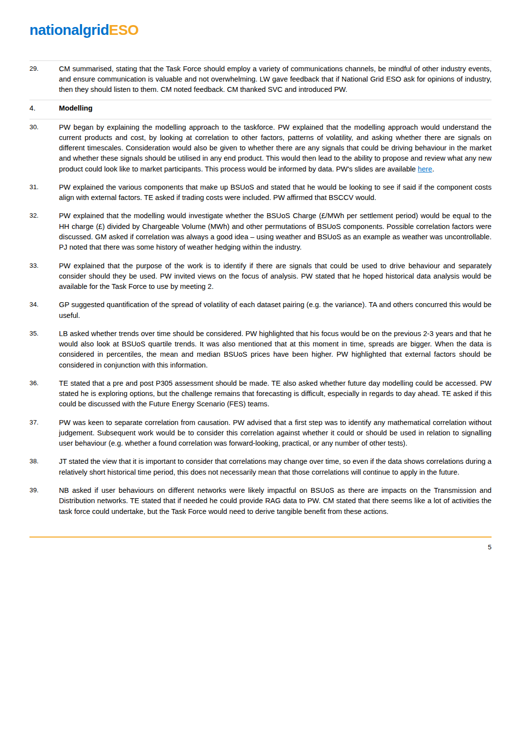national grid ESO
| 29. | CM summarised, stating that the Task Force should employ a variety of communications channels, be mindful of other industry events, and ensure communication is valuable and not overwhelming. LW gave feedback that if National Grid ESO ask for opinions of industry, then they should listen to them. CM noted feedback. CM thanked SVC and introduced PW. |
| 4. | Modelling |
| 30. | PW began by explaining the modelling approach to the taskforce. PW explained that the modelling approach would understand the current products and cost, by looking at correlation to other factors, patterns of volatility, and asking whether there are signals on different timescales. Consideration would also be given to whether there are any signals that could be driving behaviour in the market and whether these signals should be utilised in any end product. This would then lead to the ability to propose and review what any new product could look like to market participants. This process would be informed by data. PW's slides are available here . |
| 31. | PW explained the various components that make up BSUoS and stated that he would be looking to see if said if the component costs align with external factors. TE asked if trading costs were included. PW affirmed that BSCCV would. |
| 32. | PW explained that the modelling would investigate whether the BSUoS Charge (£/MWh per settlement period) would be equal to the HH charge (£) divided by Chargeable Volume (MWh) and other permutations of BSUoS components. Possible correlation factors were discussed. GM asked if correlation was always a good idea – using weather and BSUoS as an example as weather was uncontrollable. PJ noted that there was some history of weather hedging within the industry. |
| 33. | PW explained that the purpose of the work is to identify if there are signals that could be used to drive behaviour and separately consider should they be used. PW invited views on the focus of analysis. PW stated that he hoped historical data analysis would be available for the Task Force to use by meeting 2. |
| 34. | GP suggested quantification of the spread of volatility of each dataset pairing (e.g. the variance). TA and others concurred this would be useful. |
| 35. | LB asked whether trends over time should be considered. PW highlighted that his focus would be on the previous 2-3 years and that he would also look at BSUoS quartile trends. It was also mentioned that at this moment in time, spreads are bigger. When the data is considered in percentiles, the mean and median BSUoS prices have been higher. PW highlighted that external factors should be considered in conjunction with this information. |
| 36. | TE stated that a pre and post P305 assessment should be made. TE also asked whether future day modelling could be accessed. PW stated he is exploring options, but the challenge remains that forecasting is difficult, especially in regards to day ahead. TE asked if this could be discussed with the Future Energy Scenario (FES) teams. |
| 37. | PW was keen to separate correlation from causation. PW advised that a first step was to identify any mathematical correlation without judgement. Subsequent work would be to consider this correlation against whether it could or should be used in relation to signalling user behaviour (e.g. whether a found correlation was forward-looking, practical, or any number of other tests). |
| 38. | JT stated the view that it is important to consider that correlations may change over time, so even if the data shows correlations during a relatively short historical time period, this does not necessarily mean that those correlations will continue to apply in the future. |
| 39. | NB asked if user behaviours on different networks were likely impactful on BSUoS as there are impacts on the Transmission and Distribution networks. TE stated that if needed he could provide RAG data to PW. CM stated that there seems like a lot of activities the task force could undertake, but the Task Force would need to derive tangible benefit from these actions. |
5